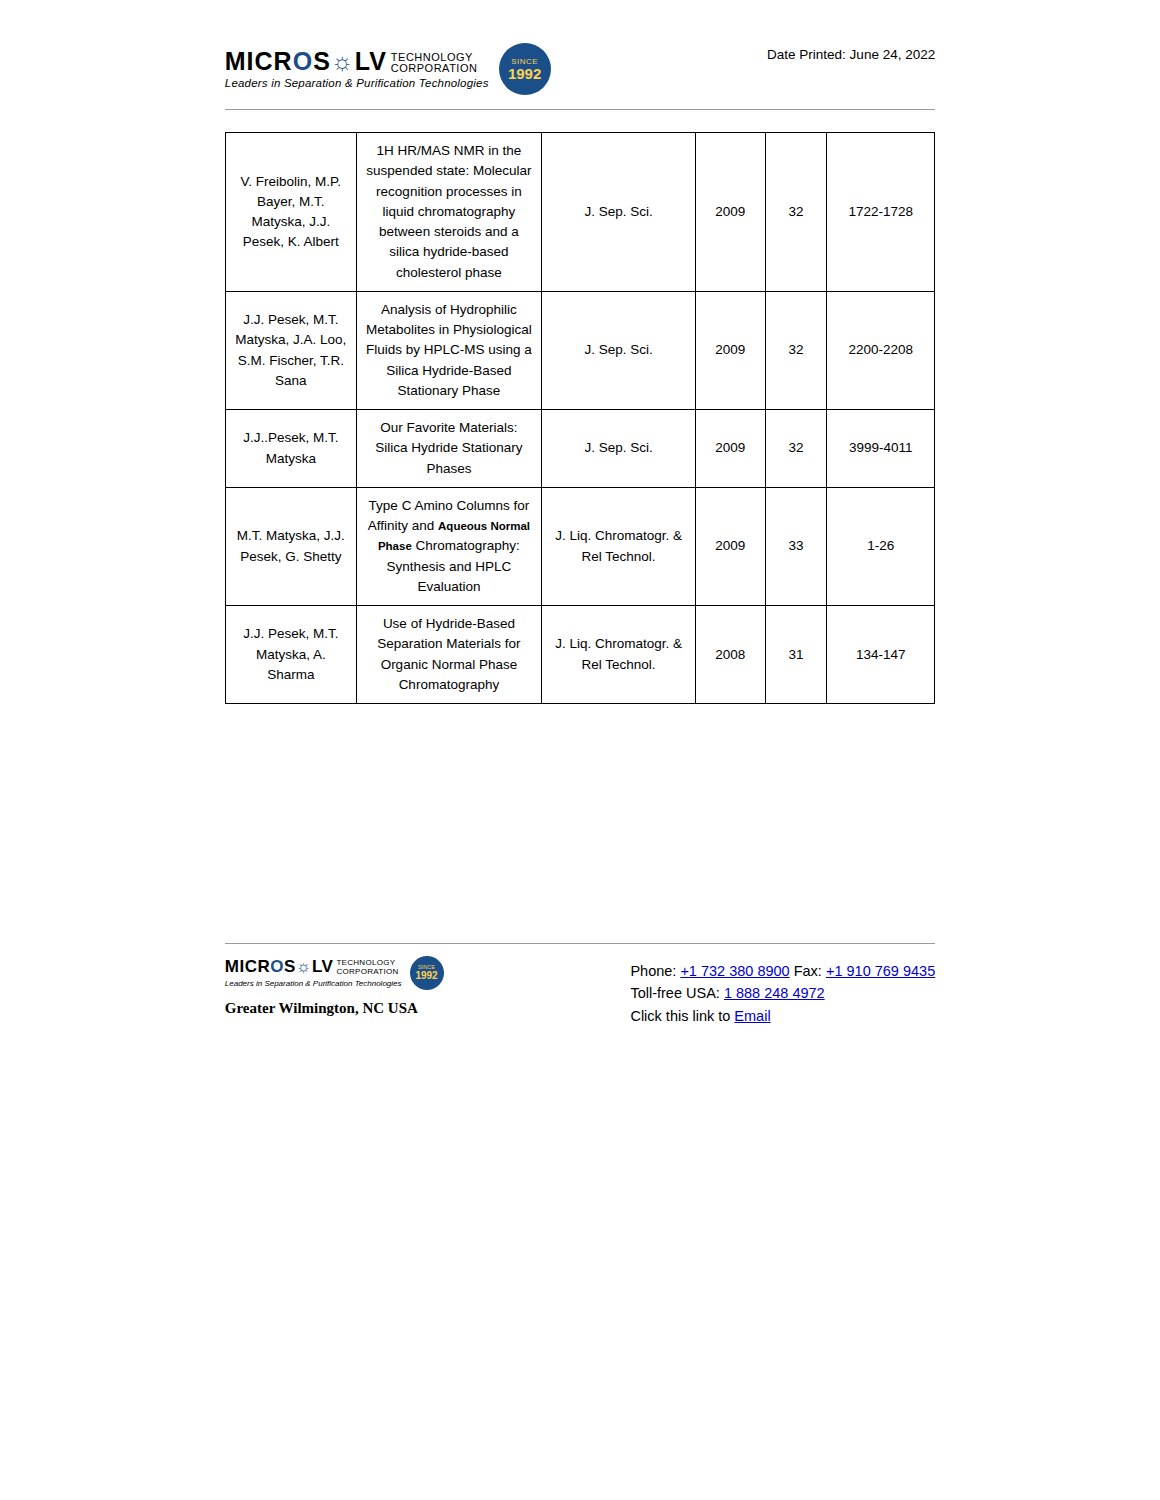MICROS☼LVTECHNOLOGY
CORPORATION
Leaders in Separation & Purification Technologies
SINCE 1992
Date Printed: June 24, 2022
| V. Freibolin, M.P. Bayer, M.T. Matyska, J.J. Pesek, K. Albert | 1H HR/MAS NMR in the suspended state: Molecular recognition processes in liquid chromatography between steroids and a silica hydride-based cholesterol phase | J. Sep. Sci. | 2009 | 32 | 1722-1728 |
| J.J. Pesek, M.T. Matyska, J.A. Loo, S.M. Fischer, T.R. Sana | Analysis of Hydrophilic Metabolites in Physiological Fluids by HPLC-MS using a Silica Hydride-Based Stationary Phase | J. Sep. Sci. | 2009 | 32 | 2200-2208 |
| J.J..Pesek, M.T. Matyska | Our Favorite Materials: Silica Hydride Stationary Phases | J. Sep. Sci. | 2009 | 32 | 3999-4011 |
| M.T. Matyska, J.J. Pesek, G. Shetty | Type C Amino Columns for Affinity and Aqueous Normal Phase Chromatography: Synthesis and HPLC Evaluation | J. Liq. Chromatogr. & Rel Technol. | 2009 | 33 | 1-26 |
| J.J. Pesek, M.T. Matyska, A. Sharma | Use of Hydride-Based Separation Materials for Organic Normal Phase Chromatography | J. Liq. Chromatogr. & Rel Technol. | 2008 | 31 | 134-147 |
MICROS☼LVTECHNOLOGY
CORPORATION
Leaders in Separation & Purification Technologies
SINCE 1992
Greater Wilmington, NC USA
Phone: +1 732 380 8900 Fax: +1 910 769 9435
Toll-free USA: 1 888 248 4972
Click this link to Email